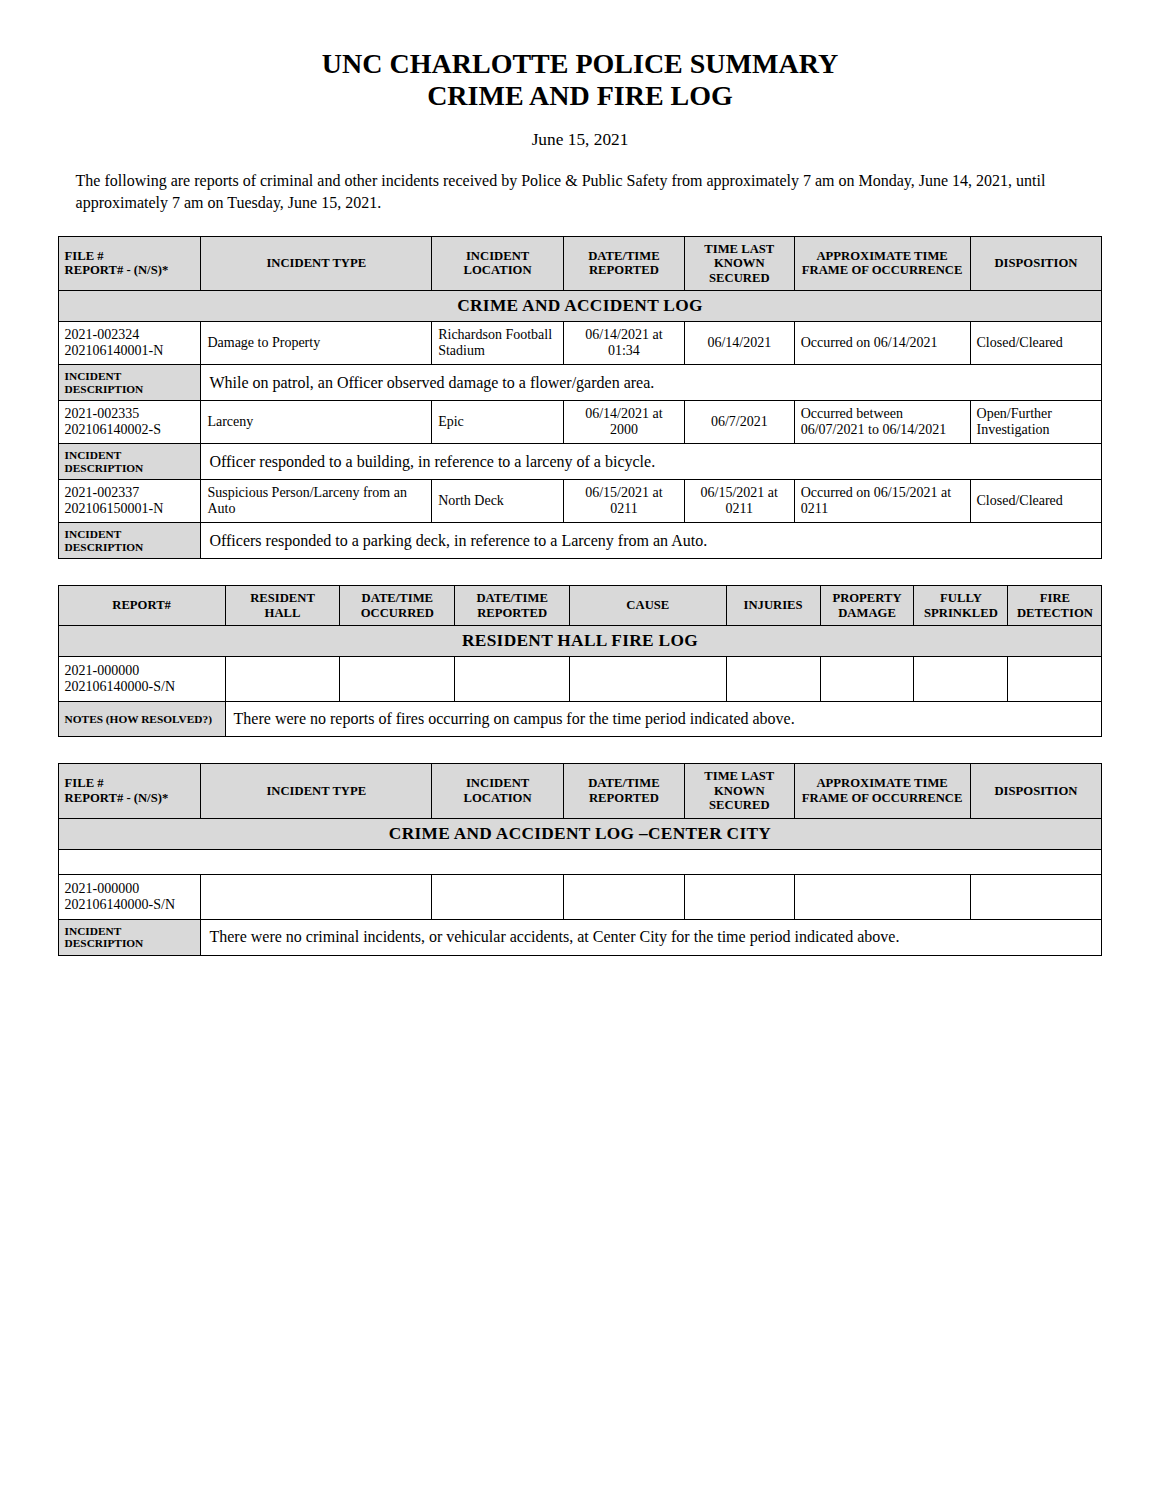UNC CHARLOTTE POLICE SUMMARY
CRIME AND FIRE LOG
June 15, 2021
The following are reports of criminal and other incidents received by Police & Public Safety from approximately 7 am on Monday, June 14, 2021, until approximately 7 am on Tuesday, June 15, 2021.
| CRIME AND ACCIDENT LOG |
| FILE # REPORT# - (N/S)* | INCIDENT TYPE | INCIDENT LOCATION | DATE/TIME REPORTED | TIME LAST KNOWN SECURED | APPROXIMATE TIME FRAME OF OCCURRENCE | DISPOSITION |
| 2021-002324 202106140001-N | Damage to Property | Richardson Football Stadium | 06/14/2021 at 01:34 | 06/14/2021 | Occurred on 06/14/2021 | Closed/Cleared |
| INCIDENT DESCRIPTION | While on patrol, an Officer observed damage to a flower/garden area. |
| 2021-002335 202106140002-S | Larceny | Epic | 06/14/2021 at 2000 | 06/7/2021 | Occurred between 06/07/2021 to 06/14/2021 | Open/Further Investigation |
| INCIDENT DESCRIPTION | Officer responded to a building, in reference to a larceny of a bicycle. |
| 2021-002337 202106150001-N | Suspicious Person/Larceny from an Auto | North Deck | 06/15/2021 at 0211 | 06/15/2021 at 0211 | Occurred on 06/15/2021 at 0211 | Closed/Cleared |
| INCIDENT DESCRIPTION | Officers responded to a parking deck, in reference to a Larceny from an Auto. |
| RESIDENT HALL FIRE LOG |
| REPORT# | RESIDENT HALL | DATE/TIME OCCURRED | DATE/TIME REPORTED | CAUSE | INJURIES | PROPERTY DAMAGE | FULLY SPRINKLED | FIRE DETECTION |
| 2021-000000 202106140000-S/N | | | | | | | | |
| NOTES (HOW RESOLVED?) | There were no reports of fires occurring on campus for the time period indicated above. |
| CRIME AND ACCIDENT LOG –CENTER CITY |
| FILE # REPORT# - (N/S)* | INCIDENT TYPE | INCIDENT LOCATION | DATE/TIME REPORTED | TIME LAST KNOWN SECURED | APPROXIMATE TIME FRAME OF OCCURRENCE | DISPOSITION |
| 2021-000000 202106140000-S/N | | | | | | |
| INCIDENT DESCRIPTION | There were no criminal incidents, or vehicular accidents, at Center City for the time period indicated above. |